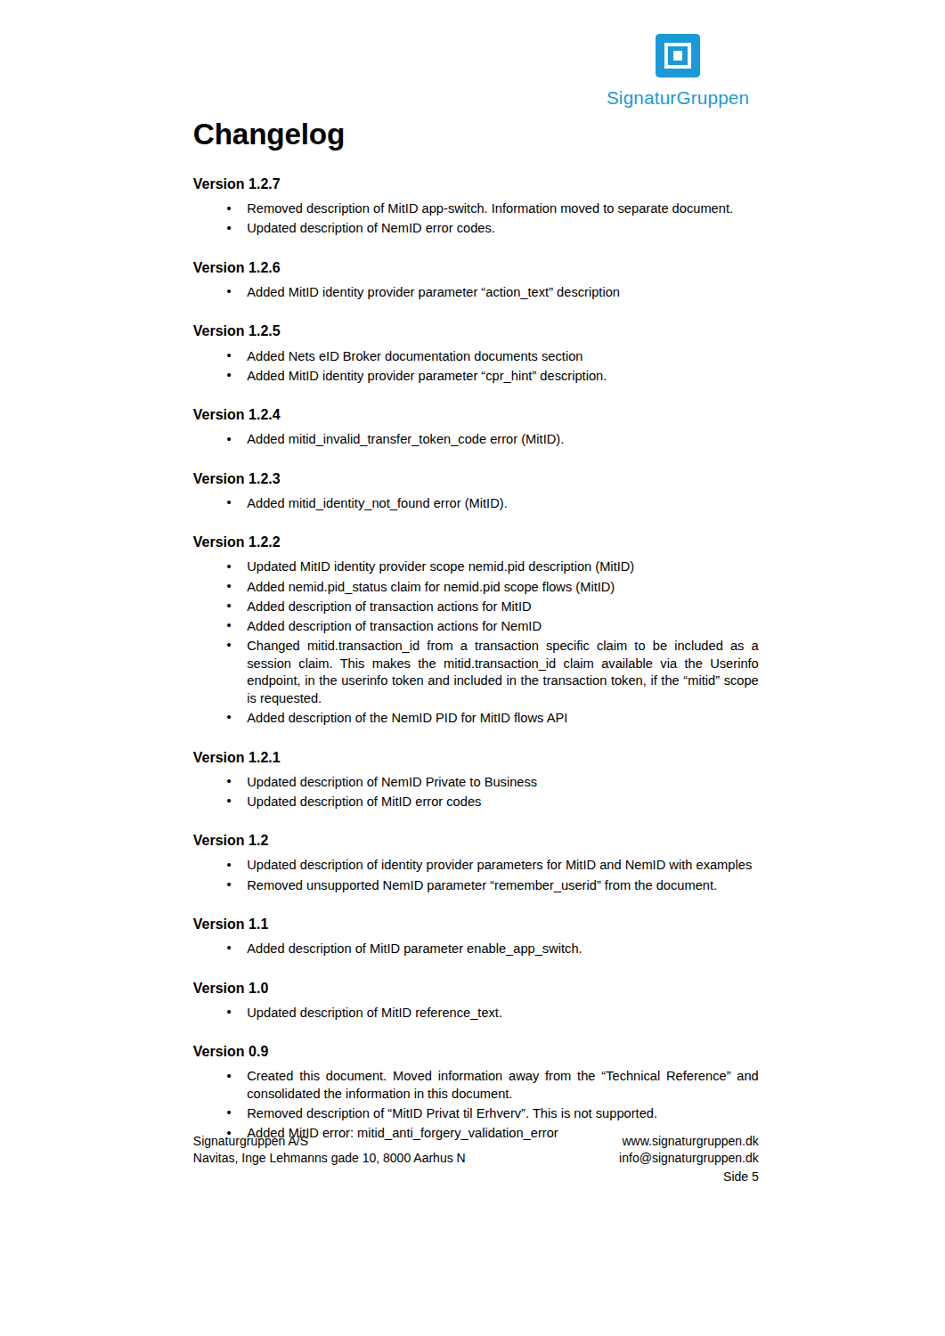SignaturGruppen
Changelog
Version 1.2.7
Removed description of MitID app-switch. Information moved to separate document.
Updated description of NemID error codes.
Version 1.2.6
Added MitID identity provider parameter “action_text” description
Version 1.2.5
Added Nets eID Broker documentation documents section
Added MitID identity provider parameter “cpr_hint” description.
Version 1.2.4
Added mitid_invalid_transfer_token_code error (MitID).
Version 1.2.3
Added mitid_identity_not_found error (MitID).
Version 1.2.2
Updated MitID identity provider scope nemid.pid description (MitID)
Added nemid.pid_status claim for nemid.pid scope flows (MitID)
Added description of transaction actions for MitID
Added description of transaction actions for NemID
Changed mitid.transaction_id from a transaction specific claim to be included as a session claim. This makes the mitid.transaction_id claim available via the Userinfo endpoint, in the userinfo token and included in the transaction token, if the “mitid” scope is requested.
Added description of the NemID PID for MitID flows API
Version 1.2.1
Updated description of NemID Private to Business
Updated description of MitID error codes
Version 1.2
Updated description of identity provider parameters for MitID and NemID with examples
Removed unsupported NemID parameter “remember_userid” from the document.
Version 1.1
Added description of MitID parameter enable_app_switch.
Version 1.0
Updated description of MitID reference_text.
Version 0.9
Created this document. Moved information away from the “Technical Reference” and consolidated the information in this document.
Removed description of “MitID Privat til Erhverv”. This is not supported.
Added MitID error: mitid_anti_forgery_validation_error
Signaturgruppen A/S
www.signaturgruppen.dk
Navitas, Inge Lehmanns gade 10, 8000 Aarhus N
info@signaturgruppen.dk
Side 5